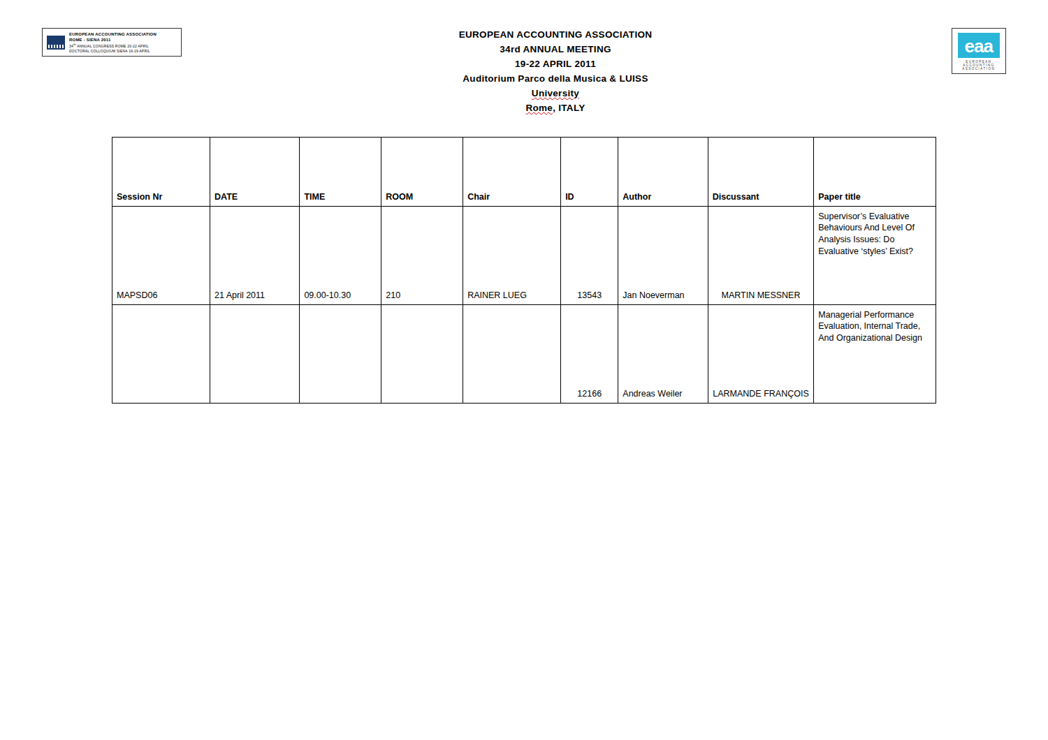EUROPEAN ACCOUNTING ASSOCIATION
ROME - SIENA 2011
34th ANNUAL CONGRESS ROME 20-22 APRIL
DOCTORAL COLLOQUIUM SIENA 16-19 APRIL
EUROPEAN ACCOUNTING ASSOCIATION
34rd ANNUAL MEETING
19-22 APRIL 2011
Auditorium Parco della Musica & LUISS
University
Rome, ITALY
eaa
EUROPEAN
ACCOUNTING
ASSOCIATION
| Session Nr | DATE | TIME | ROOM | Chair | ID | Author | Discussant | Paper title |
| --- | --- | --- | --- | --- | --- | --- | --- | --- |
| MAPSD06 | 21 April 2011 | 09.00-10.30 | 210 | RAINER LUEG | 13543 | Jan Noeverman | MARTIN MESSNER | Supervisor’s Evaluative Behaviours And Level Of Analysis Issues: Do Evaluative ‘styles’ Exist? |
| | | | | | 12166 | Andreas Weiler | LARMANDE FRANÇOIS | Managerial Performance Evaluation, Internal Trade, And Organizational Design |